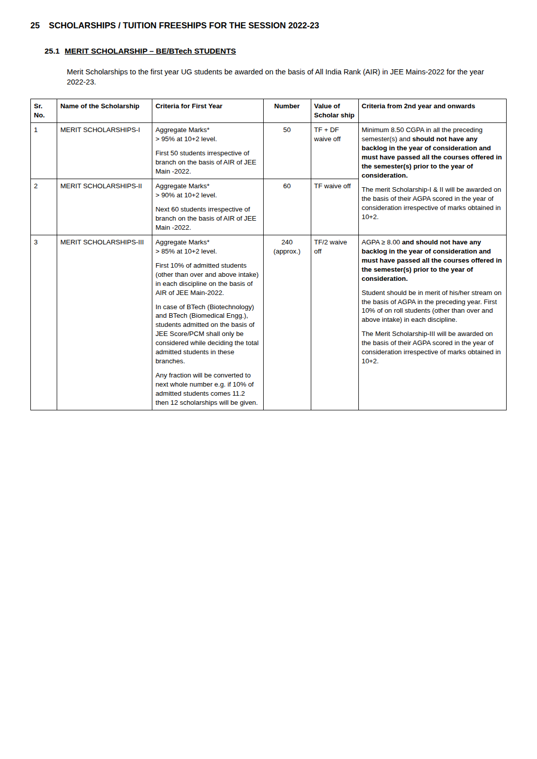25 SCHOLARSHIPS / TUITION FREESHIPS FOR THE SESSION 2022-23
25.1 MERIT SCHOLARSHIP – BE/BTech STUDENTS
Merit Scholarships to the first year UG students be awarded on the basis of All India Rank (AIR) in JEE Mains-2022 for the year 2022-23.
| Sr. No. | Name of the Scholarship | Criteria for First Year | Number | Value of Scholar ship | Criteria from 2nd year and onwards |
| --- | --- | --- | --- | --- | --- |
| 1 | MERIT SCHOLARSHIPS-I | Aggregate Marks* > 95% at 10+2 level. First 50 students irrespective of branch on the basis of AIR of JEE Main -2022. | 50 | TF + DF waive off | Minimum 8.50 CGPA in all the preceding semester(s) and should not have any backlog in the year of consideration and must have passed all the courses offered in the semester(s) prior to the year of consideration. The merit Scholarship-I & II will be awarded on the basis of their AGPA scored in the year of consideration irrespective of marks obtained in 10+2. |
| 2 | MERIT SCHOLARSHIPS-II | Aggregate Marks* > 90% at 10+2 level. Next 60 students irrespective of branch on the basis of AIR of JEE Main -2022. | 60 | TF waive off |
| 3 | MERIT SCHOLARSHIPS-III | Aggregate Marks* > 85% at 10+2 level. First 10% of admitted students (other than over and above intake) in each discipline on the basis of AIR of JEE Main-2022. In case of BTech (Biotechnology) and BTech (Biomedical Engg.), students admitted on the basis of JEE Score/PCM shall only be considered while deciding the total admitted students in these branches. Any fraction will be converted to next whole number e.g. if 10% of admitted students comes 11.2 then 12 scholarships will be given. | 240 (approx.) | TF/2 waive off | AGPA ≥ 8.00 and should not have any backlog in the year of consideration and must have passed all the courses offered in the semester(s) prior to the year of consideration. Student should be in merit of his/her stream on the basis of AGPA in the preceding year. First 10% of on roll students (other than over and above intake) in each discipline. The Merit Scholarship-III will be awarded on the basis of their AGPA scored in the year of consideration irrespective of marks obtained in 10+2. |